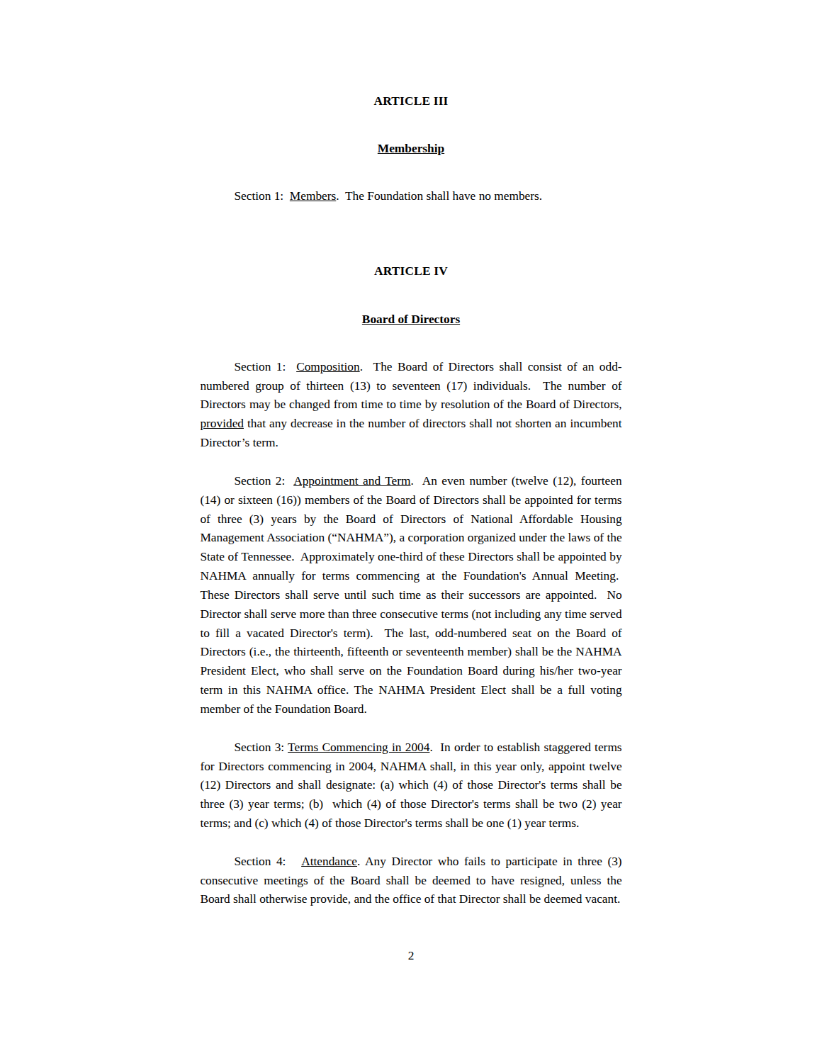ARTICLE III
Membership
Section 1: Members. The Foundation shall have no members.
ARTICLE IV
Board of Directors
Section 1: Composition. The Board of Directors shall consist of an odd-numbered group of thirteen (13) to seventeen (17) individuals. The number of Directors may be changed from time to time by resolution of the Board of Directors, provided that any decrease in the number of directors shall not shorten an incumbent Director’s term.
Section 2: Appointment and Term. An even number (twelve (12), fourteen (14) or sixteen (16)) members of the Board of Directors shall be appointed for terms of three (3) years by the Board of Directors of National Affordable Housing Management Association (“NAHMA”), a corporation organized under the laws of the State of Tennessee. Approximately one-third of these Directors shall be appointed by NAHMA annually for terms commencing at the Foundation's Annual Meeting. These Directors shall serve until such time as their successors are appointed. No Director shall serve more than three consecutive terms (not including any time served to fill a vacated Director's term). The last, odd-numbered seat on the Board of Directors (i.e., the thirteenth, fifteenth or seventeenth member) shall be the NAHMA President Elect, who shall serve on the Foundation Board during his/her two-year term in this NAHMA office. The NAHMA President Elect shall be a full voting member of the Foundation Board.
Section 3: Terms Commencing in 2004. In order to establish staggered terms for Directors commencing in 2004, NAHMA shall, in this year only, appoint twelve (12) Directors and shall designate: (a) which (4) of those Director's terms shall be three (3) year terms; (b) which (4) of those Director's terms shall be two (2) year terms; and (c) which (4) of those Director's terms shall be one (1) year terms.
Section 4: Attendance. Any Director who fails to participate in three (3) consecutive meetings of the Board shall be deemed to have resigned, unless the Board shall otherwise provide, and the office of that Director shall be deemed vacant.
2